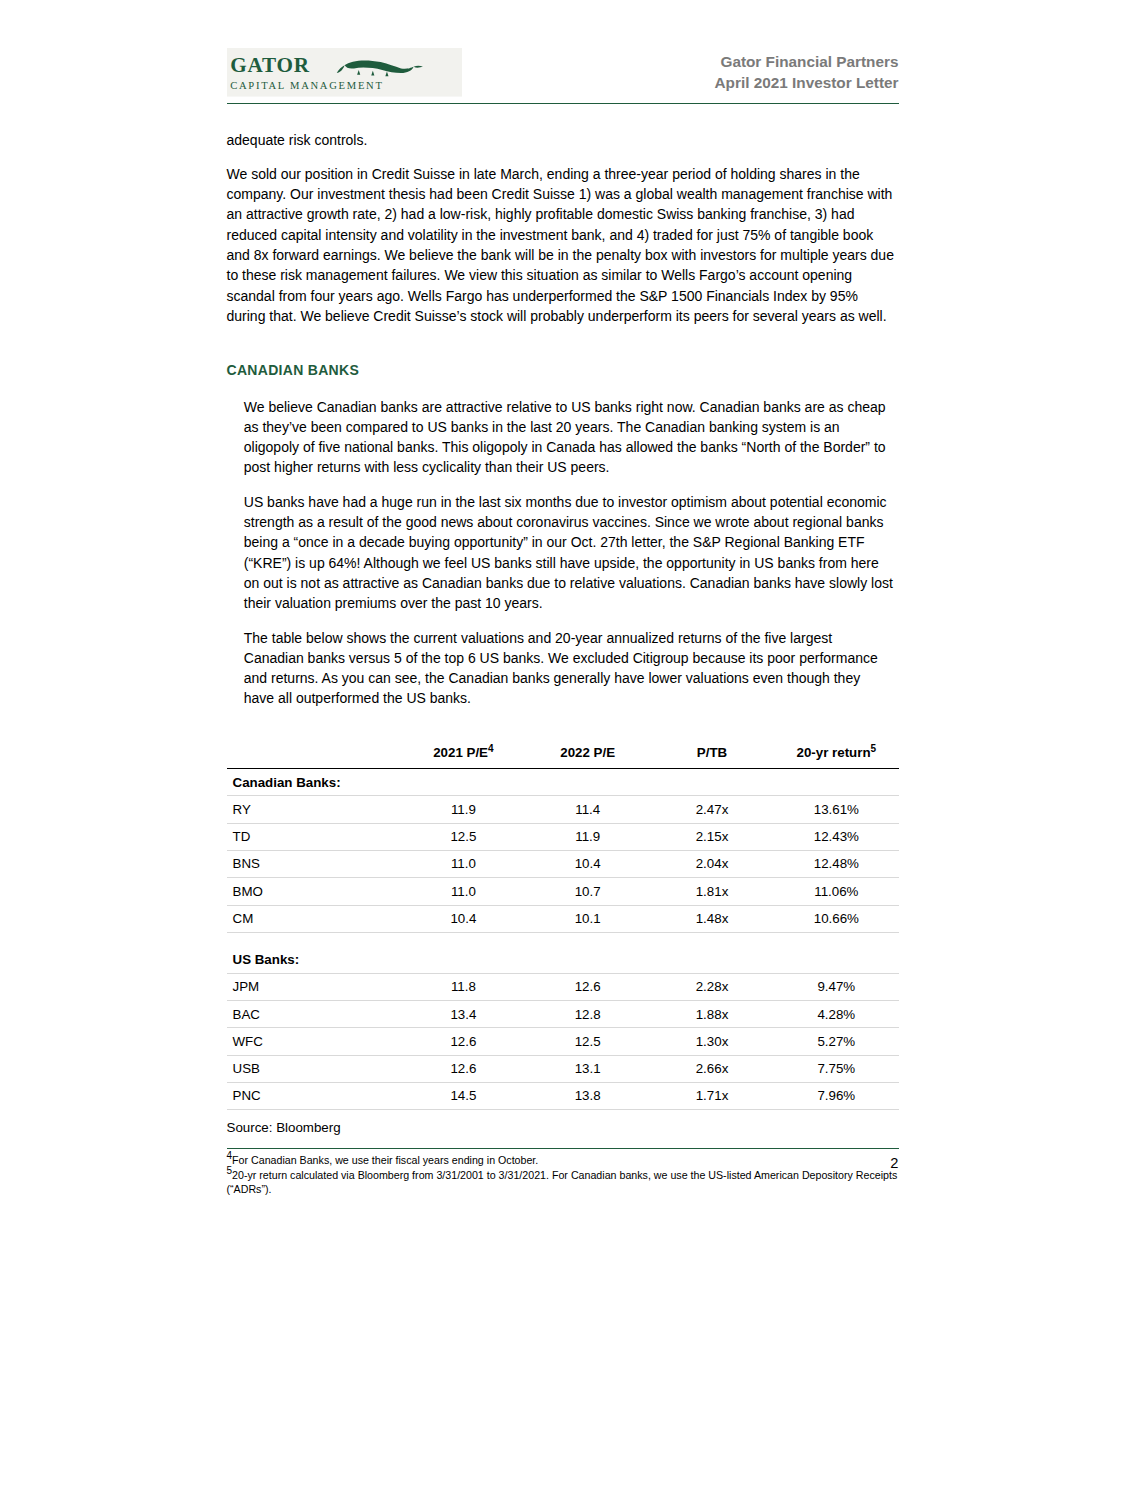GATOR CAPITAL MANAGEMENT
Gator Financial Partners
April 2021 Investor Letter
adequate risk controls.
We sold our position in Credit Suisse in late March, ending a three-year period of holding shares in the company. Our investment thesis had been Credit Suisse 1) was a global wealth management franchise with an attractive growth rate, 2) had a low-risk, highly profitable domestic Swiss banking franchise, 3) had reduced capital intensity and volatility in the investment bank, and 4) traded for just 75% of tangible book and 8x forward earnings. We believe the bank will be in the penalty box with investors for multiple years due to these risk management failures. We view this situation as similar to Wells Fargo’s account opening scandal from four years ago. Wells Fargo has underperformed the S&P 1500 Financials Index by 95% during that. We believe Credit Suisse’s stock will probably underperform its peers for several years as well.
CANADIAN BANKS
We believe Canadian banks are attractive relative to US banks right now. Canadian banks are as cheap as they’ve been compared to US banks in the last 20 years. The Canadian banking system is an oligopoly of five national banks. This oligopoly in Canada has allowed the banks “North of the Border” to post higher returns with less cyclicality than their US peers.
US banks have had a huge run in the last six months due to investor optimism about potential economic strength as a result of the good news about coronavirus vaccines. Since we wrote about regional banks being a “once in a decade buying opportunity” in our Oct. 27th letter, the S&P Regional Banking ETF (“KRE”) is up 64%! Although we feel US banks still have upside, the opportunity in US banks from here on out is not as attractive as Canadian banks due to relative valuations. Canadian banks have slowly lost their valuation premiums over the past 10 years.
The table below shows the current valuations and 20-year annualized returns of the five largest Canadian banks versus 5 of the top 6 US banks. We excluded Citigroup because its poor performance and returns. As you can see, the Canadian banks generally have lower valuations even though they have all outperformed the US banks.
| | 2021 P/E 4 | 2022 P/E | P/TB | 20-yr return 5 |
| --- | --- | --- | --- | --- |
| Canadian Banks: |
| RY | 11.9 | 11.4 | 2.47x | 13.61% |
| TD | 12.5 | 11.9 | 2.15x | 12.43% |
| BNS | 11.0 | 10.4 | 2.04x | 12.48% |
| BMO | 11.0 | 10.7 | 1.81x | 11.06% |
| CM | 10.4 | 10.1 | 1.48x | 10.66% |
| US Banks: |
| JPM | 11.8 | 12.6 | 2.28x | 9.47% |
| BAC | 13.4 | 12.8 | 1.88x | 4.28% |
| WFC | 12.6 | 12.5 | 1.30x | 5.27% |
| USB | 12.6 | 13.1 | 2.66x | 7.75% |
| PNC | 14.5 | 13.8 | 1.71x | 7.96% |
Source: Bloomberg
2
4For Canadian Banks, we use their fiscal years ending in October.
520-yr return calculated via Bloomberg from 3/31/2001 to 3/31/2021. For Canadian banks, we use the US-listed American Depository Receipts (“ADRs”).